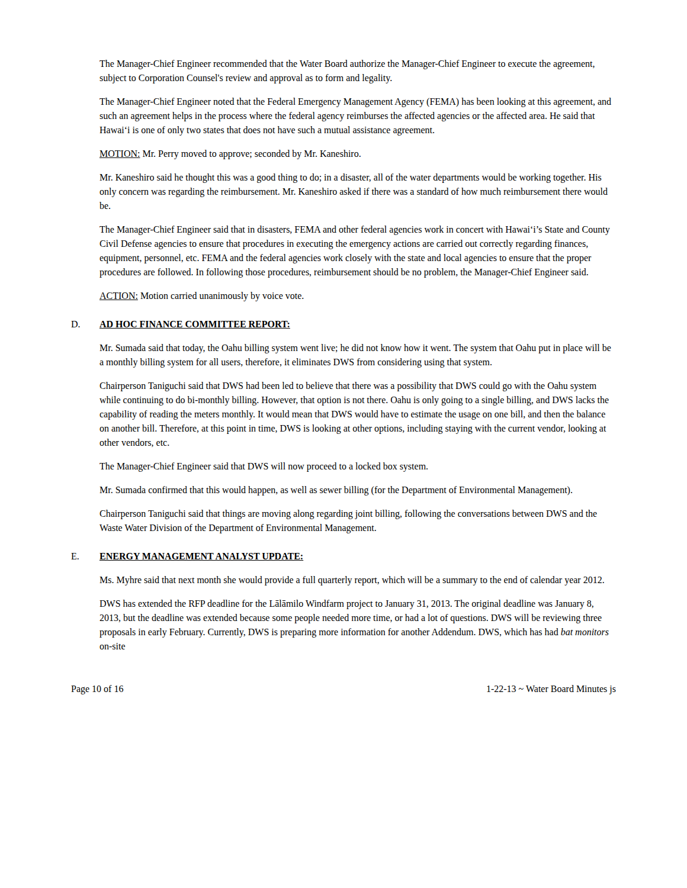The Manager-Chief Engineer recommended that the Water Board authorize the Manager-Chief Engineer to execute the agreement, subject to Corporation Counsel's review and approval as to form and legality.
The Manager-Chief Engineer noted that the Federal Emergency Management Agency (FEMA) has been looking at this agreement, and such an agreement helps in the process where the federal agency reimburses the affected agencies or the affected area. He said that Hawaiʻi is one of only two states that does not have such a mutual assistance agreement.
MOTION: Mr. Perry moved to approve; seconded by Mr. Kaneshiro.
Mr. Kaneshiro said he thought this was a good thing to do; in a disaster, all of the water departments would be working together. His only concern was regarding the reimbursement. Mr. Kaneshiro asked if there was a standard of how much reimbursement there would be.
The Manager-Chief Engineer said that in disasters, FEMA and other federal agencies work in concert with Hawaiʻi’s State and County Civil Defense agencies to ensure that procedures in executing the emergency actions are carried out correctly regarding finances, equipment, personnel, etc. FEMA and the federal agencies work closely with the state and local agencies to ensure that the proper procedures are followed. In following those procedures, reimbursement should be no problem, the Manager-Chief Engineer said.
ACTION: Motion carried unanimously by voice vote.
D. AD HOC FINANCE COMMITTEE REPORT:
Mr. Sumada said that today, the Oahu billing system went live; he did not know how it went. The system that Oahu put in place will be a monthly billing system for all users, therefore, it eliminates DWS from considering using that system.
Chairperson Taniguchi said that DWS had been led to believe that there was a possibility that DWS could go with the Oahu system while continuing to do bi-monthly billing. However, that option is not there. Oahu is only going to a single billing, and DWS lacks the capability of reading the meters monthly. It would mean that DWS would have to estimate the usage on one bill, and then the balance on another bill. Therefore, at this point in time, DWS is looking at other options, including staying with the current vendor, looking at other vendors, etc.
The Manager-Chief Engineer said that DWS will now proceed to a locked box system.
Mr. Sumada confirmed that this would happen, as well as sewer billing (for the Department of Environmental Management).
Chairperson Taniguchi said that things are moving along regarding joint billing, following the conversations between DWS and the Waste Water Division of the Department of Environmental Management.
E. ENERGY MANAGEMENT ANALYST UPDATE:
Ms. Myhre said that next month she would provide a full quarterly report, which will be a summary to the end of calendar year 2012.
DWS has extended the RFP deadline for the Lālāmilo Windfarm project to January 31, 2013. The original deadline was January 8, 2013, but the deadline was extended because some people needed more time, or had a lot of questions. DWS will be reviewing three proposals in early February. Currently, DWS is preparing more information for another Addendum. DWS, which has had bat monitors on-site
Page 10 of 16 1-22-13 ~ Water Board Minutes js